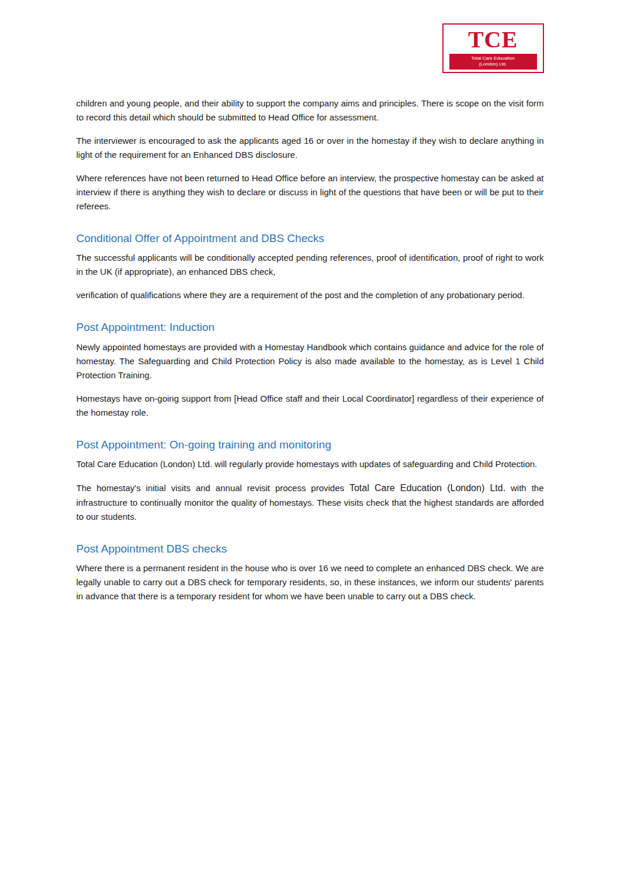TCE
Total Care Education
(London) Ltd.
children and young people, and their ability to support the company aims and principles. There is scope on the visit form to record this detail which should be submitted to Head Office for assessment.
The interviewer is encouraged to ask the applicants aged 16 or over in the homestay if they wish to declare anything in light of the requirement for an Enhanced DBS disclosure.
Where references have not been returned to Head Office before an interview, the prospective homestay can be asked at interview if there is anything they wish to declare or discuss in light of the questions that have been or will be put to their referees.
Conditional Offer of Appointment and DBS Checks
The successful applicants will be conditionally accepted pending references, proof of identification, proof of right to work in the UK (if appropriate), an enhanced DBS check,
verification of qualifications where they are a requirement of the post and the completion of any probationary period.
Post Appointment: Induction
Newly appointed homestays are provided with a Homestay Handbook which contains guidance and advice for the role of homestay. The Safeguarding and Child Protection Policy is also made available to the homestay, as is Level 1 Child Protection Training.
Homestays have on-going support from [Head Office staff and their Local Coordinator] regardless of their experience of the homestay role.
Post Appointment: On-going training and monitoring
Total Care Education (London) Ltd. will regularly provide homestays with updates of safeguarding and Child Protection.
The homestay's initial visits and annual revisit process provides Total Care Education (London) Ltd. with the infrastructure to continually monitor the quality of homestays. These visits check that the highest standards are afforded to our students.
Post Appointment DBS checks
Where there is a permanent resident in the house who is over 16 we need to complete an enhanced DBS check. We are legally unable to carry out a DBS check for temporary residents, so, in these instances, we inform our students' parents in advance that there is a temporary resident for whom we have been unable to carry out a DBS check.